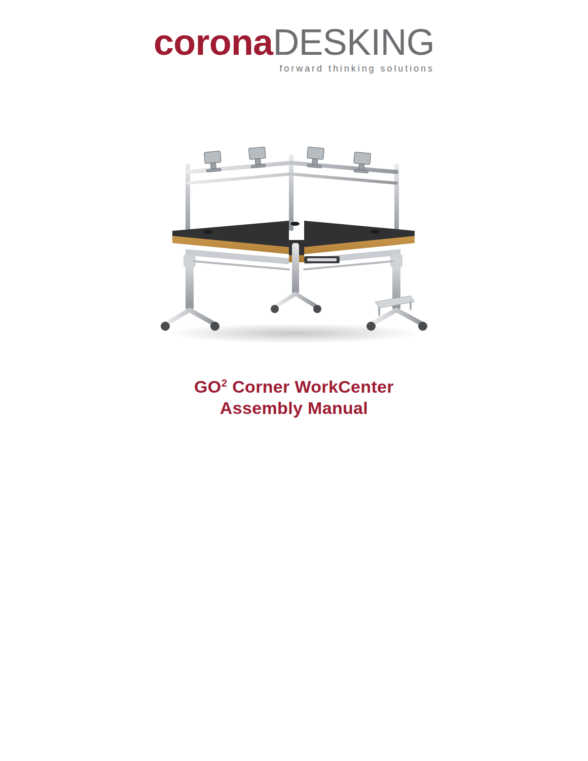corona DESKING
forward thinking solutions
GO² Corner WorkCenter Line illustration of a height-adjustable corner work center with an overhead monitor rail holding four monitor mounts, a dark corner worksurface with wood edge, a keyboard tray, three caster-mounted legs and a foot rest.
GO2 Corner WorkCenter
Assembly Manual